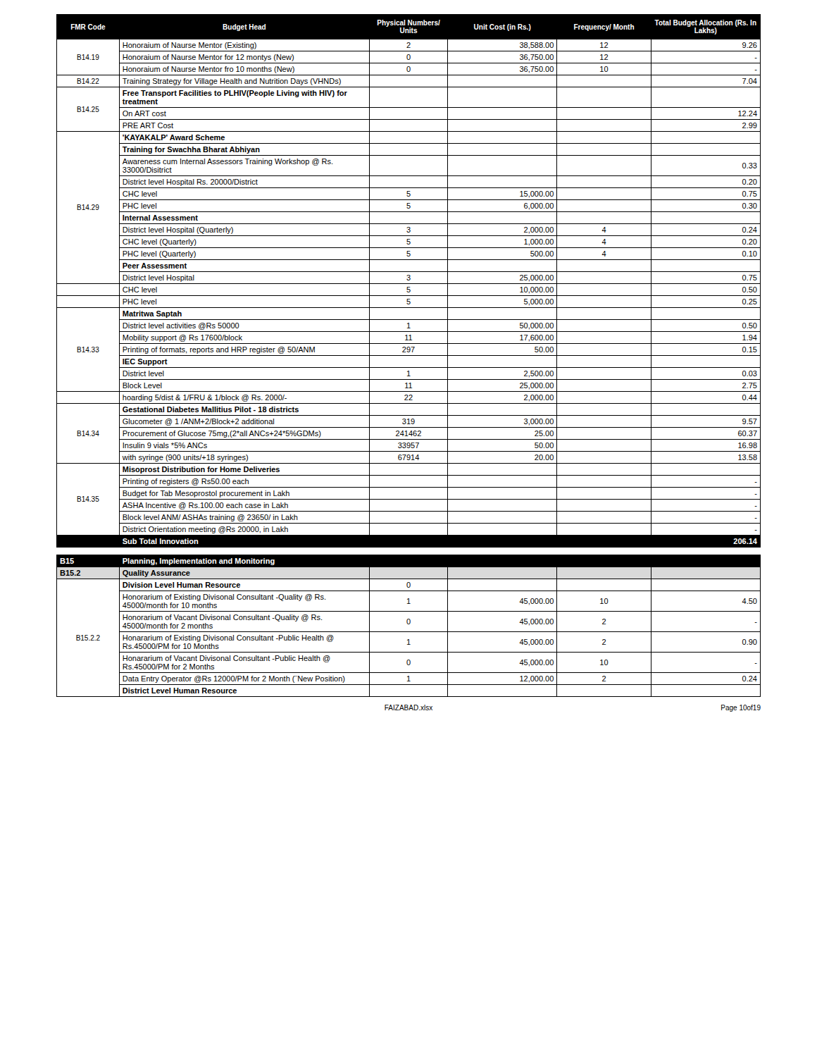| FMR Code | Budget Head | Physical Numbers/ Units | Unit Cost (in Rs.) | Frequency/ Month | Total Budget Allocation (Rs. In Lakhs) |
| --- | --- | --- | --- | --- | --- |
| B14.19 | Honoraium of Naurse Mentor (Existing) | 2 | 38,588.00 | 12 | 9.26 |
| Honoraium of Naurse Mentor for 12 montys (New) | 0 | 36,750.00 | 12 | - |
| Honoraium of Naurse Mentor fro 10 months (New) | 0 | 36,750.00 | 10 | - |
| B14.22 | Training Strategy for Village Health and Nutrition Days (VHNDs) | | | | 7.04 |
| B14.25 | Free Transport Facilities to PLHIV(People Living with HIV) for treatment | | | | |
| On ART cost | | | | 12.24 |
| PRE ART Cost | | | | 2.99 |
| B14.29 | 'KAYAKALP' Award Scheme | | | | |
| Training for Swachha Bharat Abhiyan | | | | |
| Awareness cum Internal Assessors Training Workshop @ Rs. 33000/Disitrict | | | | 0.33 |
| District level Hospital Rs. 20000/District | | | | 0.20 |
| CHC level | 5 | 15,000.00 | | 0.75 |
| PHC level | 5 | 6,000.00 | | 0.30 |
| Internal Assessment | | | | |
| District level Hospital (Quarterly) | 3 | 2,000.00 | 4 | 0.24 |
| CHC level (Quarterly) | 5 | 1,000.00 | 4 | 0.20 |
| PHC level (Quarterly) | 5 | 500.00 | 4 | 0.10 |
| Peer Assessment | | | | |
| District level Hospital | 3 | 25,000.00 | | 0.75 |
| | CHC level | 5 | 10,000.00 | | 0.50 |
| | PHC level | 5 | 5,000.00 | | 0.25 |
| B14.33 | Matritwa Saptah | | | | |
| District level activities @Rs 50000 | 1 | 50,000.00 | | 0.50 |
| Mobility support @ Rs 17600/block | 11 | 17,600.00 | | 1.94 |
| Printing of formats, reports and HRP register @ 50/ANM | 297 | 50.00 | | 0.15 |
| IEC Support | | | | |
| District level | 1 | 2,500.00 | | 0.03 |
| Block Level | 11 | 25,000.00 | | 2.75 |
| | hoarding 5/dist & 1/FRU & 1/block @ Rs. 2000/- | 22 | 2,000.00 | | 0.44 |
| B14.34 | Gestational Diabetes Mallitius Pilot - 18 districts | | | | |
| Glucometer @ 1 /ANM+2/Block+2 additional | 319 | 3,000.00 | | 9.57 |
| Procurement of Glucose 75mg,(2*all ANCs+24*5%GDMs) | 241462 | 25.00 | | 60.37 |
| Insulin 9 vials *5% ANCs | 33957 | 50.00 | | 16.98 |
| with syringe (900 units/+18 syringes) | 67914 | 20.00 | | 13.58 |
| B14.35 | Misoprost Distribution for Home Deliveries | | | | |
| Printing of registers @ Rs50.00 each | | | | - |
| Budget for Tab Mesoprostol procurement in Lakh | | | | - |
| ASHA Incentive @ Rs.100.00 each case in Lakh | | | | - |
| Block level ANM/ ASHAs training @ 23650/ in Lakh | | | | - |
| District Orientation meeting @Rs 20000, in Lakh | | | | - |
| | Sub Total Innovation | | | | 206.14 |
| B15 | Planning, Implementation and Monitoring | | | | |
| B15.2 | Quality Assurance | | | | |
| B15.2.2 | Division Level Human Resource | 0 | | | |
| Honorarium of Existing Divisonal Consultant -Quality @ Rs. 45000/month for 10 months | 1 | 45,000.00 | 10 | 4.50 |
| Honorarium of Vacant Divisonal Consultant -Quality @ Rs. 45000/month for 2 months | 0 | 45,000.00 | 2 | - |
| Honararium of Existing Divisonal Consultant -Public Health @ Rs.45000/PM for 10 Months | 1 | 45,000.00 | 2 | 0.90 |
| Honararium of Vacant Divisonal Consultant -Public Health @ Rs.45000/PM for 2 Months | 0 | 45,000.00 | 10 | - |
| Data Entry Operator @Rs 12000/PM for 2 Month (¨New Position) | 1 | 12,000.00 | 2 | 0.24 |
| District Level Human Resource | | | | |
FAIZABAD.xlsx
Page 10of19